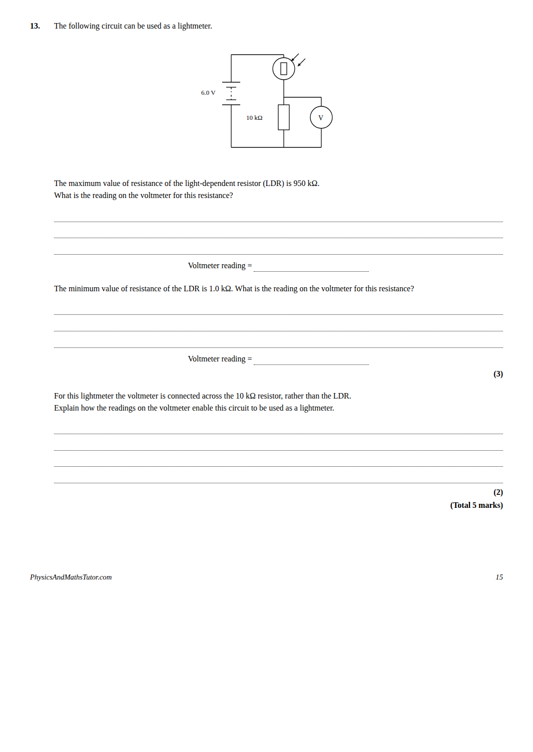13.
The following circuit can be used as a lightmeter.
6.0 V 10 kΩ V
The maximum value of resistance of the light-dependent resistor (LDR) is 950 kΩ.
What is the reading on the voltmeter for this resistance?
Voltmeter reading =
The minimum value of resistance of the LDR is 1.0 kΩ. What is the reading on the voltmeter for this resistance?
Voltmeter reading =
(3)
For this lightmeter the voltmeter is connected across the 10 kΩ resistor, rather than the LDR.
Explain how the readings on the voltmeter enable this circuit to be used as a lightmeter.
(2)
(Total 5 marks)
PhysicsAndMathsTutor.com 15